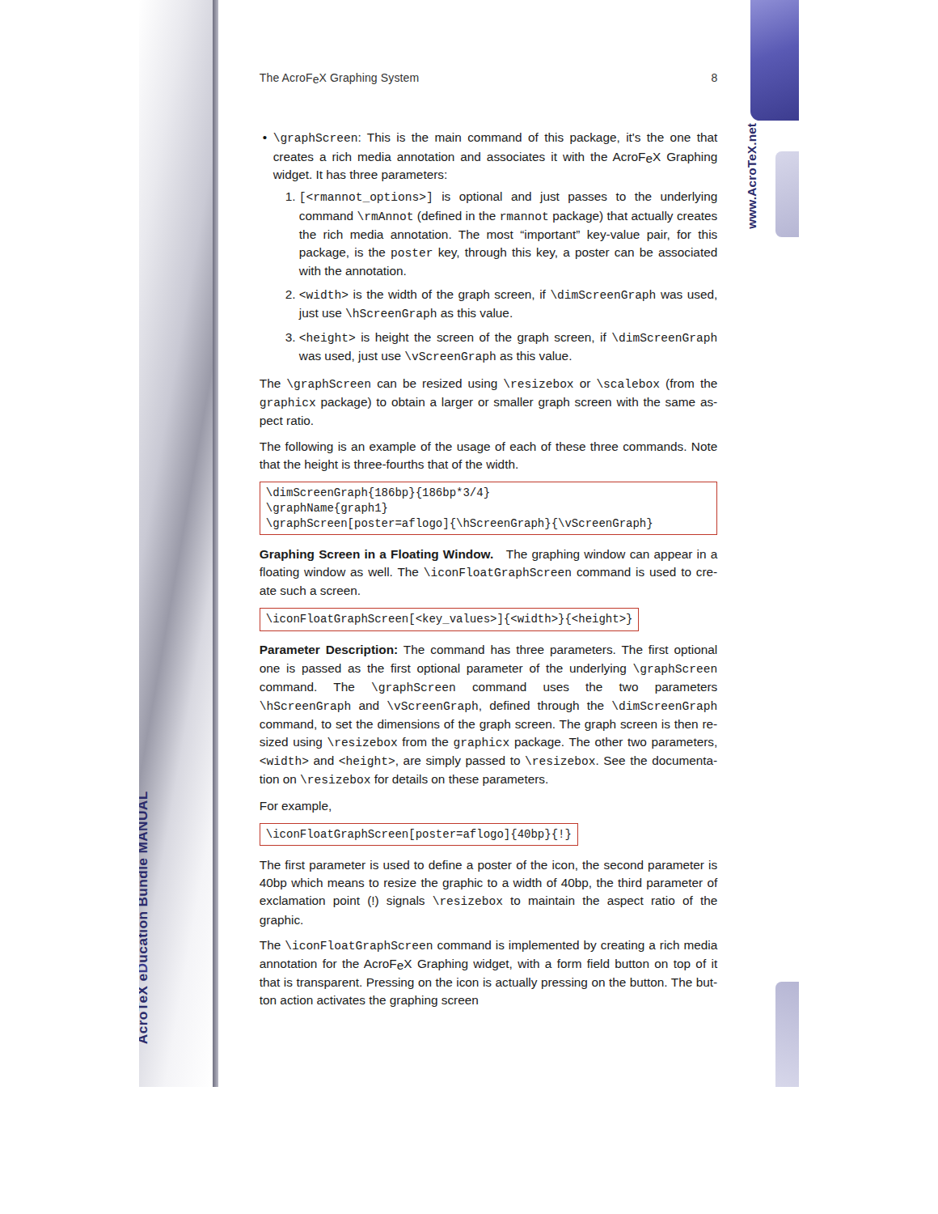AcroTeX eDucation Bundle MANUAL
www.AcroTeX.net
The AcroFe X Graphing System
8
\graphScreen: This is the main command of this package, it's the one that creates a rich media annotation and associates it with the AcroFe X Graphing widget. It has three parameters:
[<rmannot_options>] is optional and just passes to the underlying command \rmAnnot (defined in the rmannot package) that actually creates the rich media annotation. The most “important” key-value pair, for this package, is the poster key, through this key, a poster can be associated with the annotation.
<width> is the width of the graph screen, if \dimScreenGraph was used, just use \hScreenGraph as this value.
<height> is height the screen of the graph screen, if \dimScreenGraph was used, just use \vScreenGraph as this value.
The \graphScreen can be resized using \resizebox or \scalebox (from the graphicx package) to obtain a larger or smaller graph screen with the same aspect ratio.
The following is an example of the usage of each of these three commands. Note that the height is three-fourths that of the width.
\dimScreenGraph{186bp}{186bp*3/4} \graphName{graph1} \graphScreen[poster=aflogo]{\hScreenGraph}{\vScreenGraph}
Graphing Screen in a Floating Window. The graphing window can appear in a floating window as well. The \iconFloatGraphScreen command is used to create such a screen.
\iconFloatGraphScreen[<key_values>]{<width>}{<height>}
Parameter Description: The command has three parameters. The first optional one is passed as the first optional parameter of the underlying \graphScreen command. The \graphScreen command uses the two parameters \hScreenGraph and \vScreenGraph, defined through the \dimScreenGraph command, to set the dimensions of the graph screen. The graph screen is then resized using \resizebox from the graphicx package. The other two parameters, <width> and <height>, are simply passed to \resizebox. See the documentation on \resizebox for details on these parameters.
For example,
\iconFloatGraphScreen[poster=aflogo]{40bp}{!}
The first parameter is used to define a poster of the icon, the second parameter is 40bp which means to resize the graphic to a width of 40bp, the third parameter of exclamation point (!) signals \resizebox to maintain the aspect ratio of the graphic.
The \iconFloatGraphScreen command is implemented by creating a rich media annotation for the AcroFe X Graphing widget, with a form field button on top of it that is transparent. Pressing on the icon is actually pressing on the button. The button action activates the graphing screen